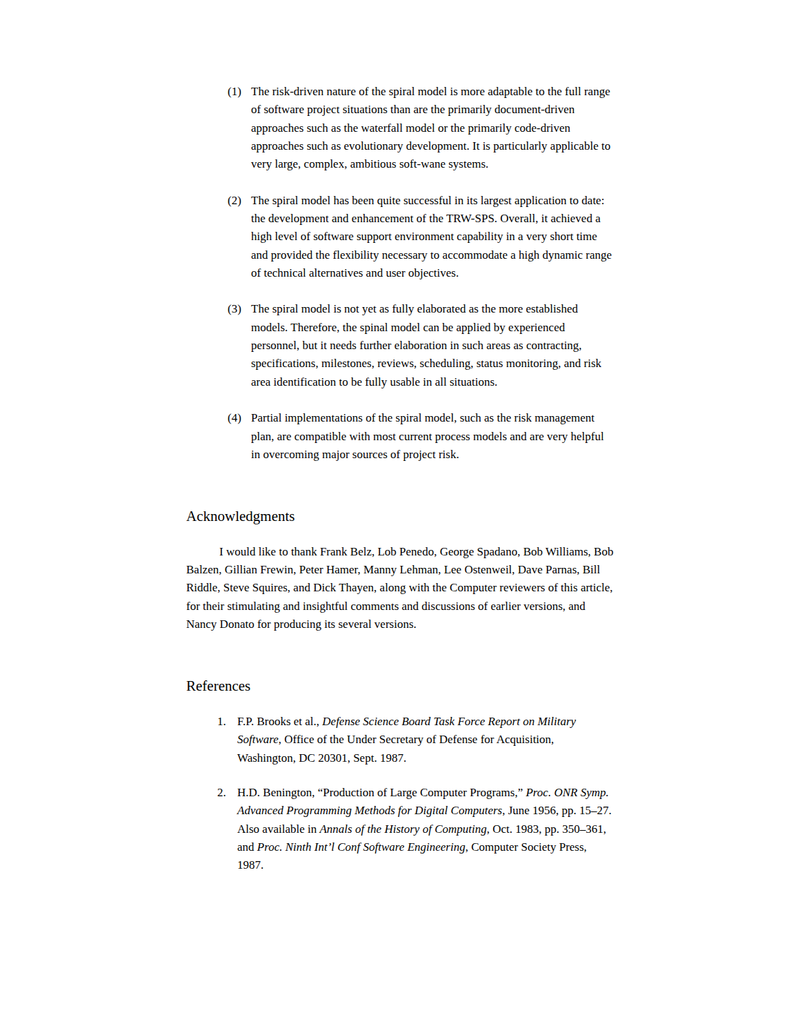(1) The risk-driven nature of the spiral model is more adaptable to the full range of software project situations than are the primarily document-driven approaches such as the waterfall model or the primarily code-driven approaches such as evolutionary development. It is particularly applicable to very large, complex, ambitious soft-wane systems.
(2) The spiral model has been quite successful in its largest application to date: the development and enhancement of the TRW-SPS. Overall, it achieved a high level of software support environment capability in a very short time and provided the flexibility necessary to accommodate a high dynamic range of technical alternatives and user objectives.
(3) The spiral model is not yet as fully elaborated as the more established models. Therefore, the spinal model can be applied by experienced personnel, but it needs further elaboration in such areas as contracting, specifications, milestones, reviews, scheduling, status monitoring, and risk area identification to be fully usable in all situations.
(4) Partial implementations of the spiral model, such as the risk management plan, are compatible with most current process models and are very helpful in overcoming major sources of project risk.
Acknowledgments
I would like to thank Frank Belz, Lob Penedo, George Spadano, Bob Williams, Bob Balzen, Gillian Frewin, Peter Hamer, Manny Lehman, Lee Ostenweil, Dave Parnas, Bill Riddle, Steve Squires, and Dick Thayen, along with the Computer reviewers of this article, for their stimulating and insightful comments and discussions of earlier versions, and Nancy Donato for producing its several versions.
References
F.P. Brooks et al., Defense Science Board Task Force Report on Military Software, Office of the Under Secretary of Defense for Acquisition, Washington, DC 20301, Sept. 1987.
H.D. Benington, “Production of Large Computer Programs,” Proc. ONR Symp. Advanced Programming Methods for Digital Computers, June 1956, pp. 15–27. Also available in Annals of the History of Computing, Oct. 1983, pp. 350–361, and Proc. Ninth Int’l Conf Software Engineering, Computer Society Press, 1987.